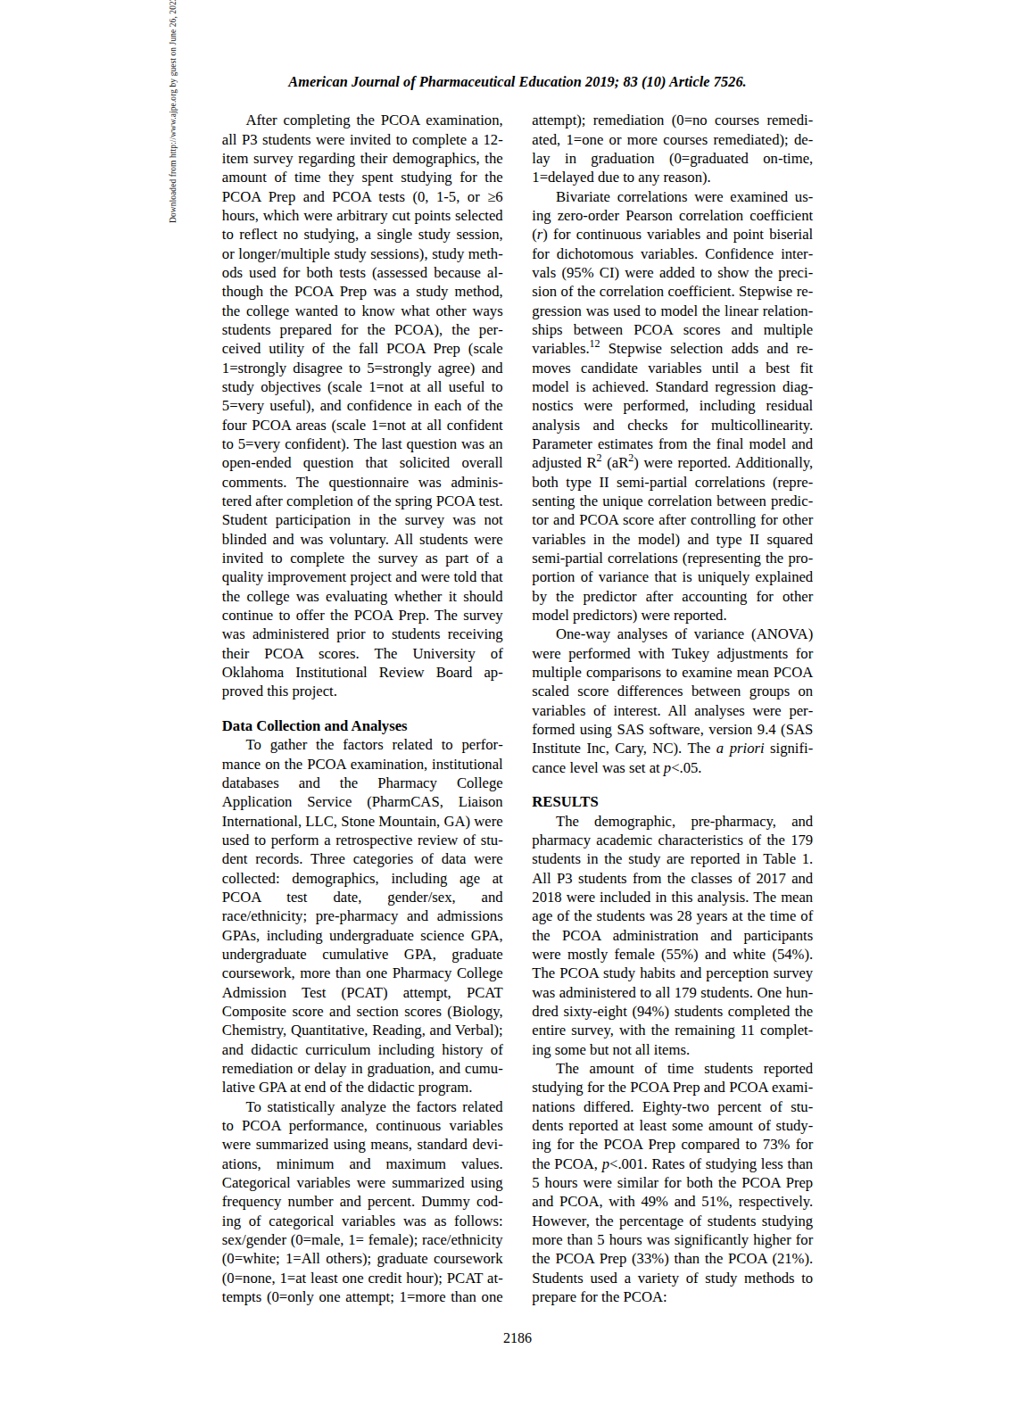Downloaded from http://www.ajpe.org by guest on June 26, 2022. © 2019 American Association of Colleges of Pharmacy
American Journal of Pharmaceutical Education 2019; 83 (10) Article 7526.
After completing the PCOA examination, all P3 students were invited to complete a 12-item survey regarding their demographics, the amount of time they spent studying for the PCOA Prep and PCOA tests (0, 1-5, or ≥6 hours, which were arbitrary cut points selected to reflect no studying, a single study session, or longer/multiple study sessions), study methods used for both tests (assessed because although the PCOA Prep was a study method, the college wanted to know what other ways students prepared for the PCOA), the perceived utility of the fall PCOA Prep (scale 1=strongly disagree to 5=strongly agree) and study objectives (scale 1=not at all useful to 5=very useful), and confidence in each of the four PCOA areas (scale 1=not at all confident to 5=very confident). The last question was an open-ended question that solicited overall comments. The questionnaire was administered after completion of the spring PCOA test. Student participation in the survey was not blinded and was voluntary. All students were invited to complete the survey as part of a quality improvement project and were told that the college was evaluating whether it should continue to offer the PCOA Prep. The survey was administered prior to students receiving their PCOA scores. The University of Oklahoma Institutional Review Board approved this project.
Data Collection and Analyses
To gather the factors related to performance on the PCOA examination, institutional databases and the Pharmacy College Application Service (PharmCAS, Liaison International, LLC, Stone Mountain, GA) were used to perform a retrospective review of student records. Three categories of data were collected: demographics, including age at PCOA test date, gender/sex, and race/ethnicity; pre-pharmacy and admissions GPAs, including undergraduate science GPA, undergraduate cumulative GPA, graduate coursework, more than one Pharmacy College Admission Test (PCAT) attempt, PCAT Composite score and section scores (Biology, Chemistry, Quantitative, Reading, and Verbal); and didactic curriculum including history of remediation or delay in graduation, and cumulative GPA at end of the didactic program.
To statistically analyze the factors related to PCOA performance, continuous variables were summarized using means, standard deviations, minimum and maximum values. Categorical variables were summarized using frequency number and percent. Dummy coding of categorical variables was as follows: sex/gender (0=male, 1= female); race/ethnicity (0=white; 1=All others); graduate coursework (0=none, 1=at least one credit hour); PCAT attempts (0=only one attempt; 1=more than one attempt); remediation (0=no courses remediated, 1=one or more courses remediated); delay in graduation (0=graduated on-time, 1=delayed due to any reason).
Bivariate correlations were examined using zero-order Pearson correlation coefficient (r) for continuous variables and point biserial for dichotomous variables. Confidence intervals (95% CI) were added to show the precision of the correlation coefficient. Stepwise regression was used to model the linear relationships between PCOA scores and multiple variables.12 Stepwise selection adds and removes candidate variables until a best fit model is achieved. Standard regression diagnostics were performed, including residual analysis and checks for multicollinearity. Parameter estimates from the final model and adjusted R2 (aR2) were reported. Additionally, both type II semi-partial correlations (representing the unique correlation between predictor and PCOA score after controlling for other variables in the model) and type II squared semi-partial correlations (representing the proportion of variance that is uniquely explained by the predictor after accounting for other model predictors) were reported.
One-way analyses of variance (ANOVA) were performed with Tukey adjustments for multiple comparisons to examine mean PCOA scaled score differences between groups on variables of interest. All analyses were performed using SAS software, version 9.4 (SAS Institute Inc, Cary, NC). The a priori significance level was set at p<.05.
RESULTS
The demographic, pre-pharmacy, and pharmacy academic characteristics of the 179 students in the study are reported in Table 1. All P3 students from the classes of 2017 and 2018 were included in this analysis. The mean age of the students was 28 years at the time of the PCOA administration and participants were mostly female (55%) and white (54%). The PCOA study habits and perception survey was administered to all 179 students. One hundred sixty-eight (94%) students completed the entire survey, with the remaining 11 completing some but not all items.
The amount of time students reported studying for the PCOA Prep and PCOA examinations differed. Eighty-two percent of students reported at least some amount of studying for the PCOA Prep compared to 73% for the PCOA, p<.001. Rates of studying less than 5 hours were similar for both the PCOA Prep and PCOA, with 49% and 51%, respectively. However, the percentage of students studying more than 5 hours was significantly higher for the PCOA Prep (33%) than the PCOA (21%). Students used a variety of study methods to prepare for the PCOA:
2186